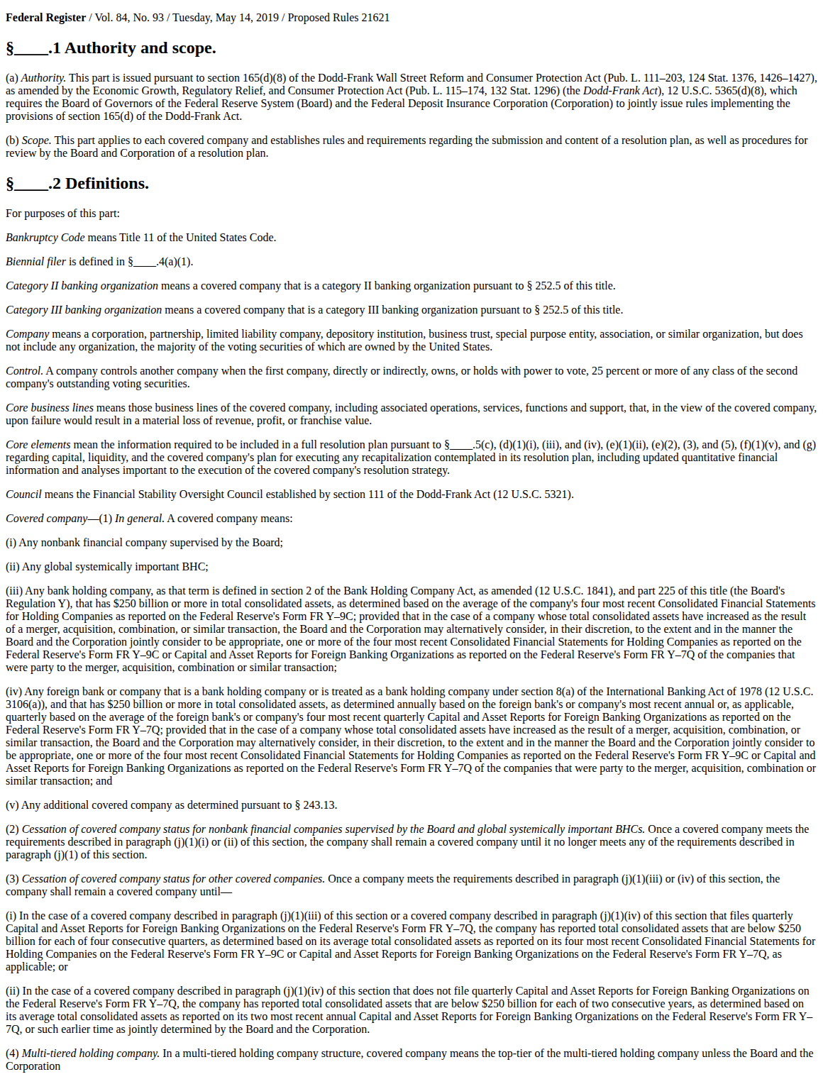Federal Register / Vol. 84, No. 93 / Tuesday, May 14, 2019 / Proposed Rules 21621
§____.1 Authority and scope.
(a) Authority. This part is issued pursuant to section 165(d)(8) of the Dodd-Frank Wall Street Reform and Consumer Protection Act (Pub. L. 111–203, 124 Stat. 1376, 1426–1427), as amended by the Economic Growth, Regulatory Relief, and Consumer Protection Act (Pub. L. 115–174, 132 Stat. 1296) (the Dodd-Frank Act), 12 U.S.C. 5365(d)(8), which requires the Board of Governors of the Federal Reserve System (Board) and the Federal Deposit Insurance Corporation (Corporation) to jointly issue rules implementing the provisions of section 165(d) of the Dodd-Frank Act.
(b) Scope. This part applies to each covered company and establishes rules and requirements regarding the submission and content of a resolution plan, as well as procedures for review by the Board and Corporation of a resolution plan.
§____.2 Definitions.
For purposes of this part:
Bankruptcy Code means Title 11 of the United States Code.
Biennial filer is defined in §____.4(a)(1).
Category II banking organization means a covered company that is a category II banking organization pursuant to § 252.5 of this title.
Category III banking organization means a covered company that is a category III banking organization pursuant to § 252.5 of this title.
Company means a corporation, partnership, limited liability company, depository institution, business trust, special purpose entity, association, or similar organization, but does not include any organization, the majority of the voting securities of which are owned by the United States.
Control. A company controls another company when the first company, directly or indirectly, owns, or holds with power to vote, 25 percent or more of any class of the second company's outstanding voting securities.
Core business lines means those business lines of the covered company, including associated operations, services, functions and support, that, in the view of the covered company, upon failure would result in a material loss of revenue, profit, or franchise value.
Core elements mean the information required to be included in a full resolution plan pursuant to §____.5(c), (d)(1)(i), (iii), and (iv), (e)(1)(ii), (e)(2), (3), and (5), (f)(1)(v), and (g) regarding capital, liquidity, and the covered company's plan for executing any recapitalization contemplated in its resolution plan, including updated quantitative financial information and analyses important to the execution of the covered company's resolution strategy.
Council means the Financial Stability Oversight Council established by section 111 of the Dodd-Frank Act (12 U.S.C. 5321).
Covered company—(1) In general. A covered company means:
(i) Any nonbank financial company supervised by the Board;
(ii) Any global systemically important BHC;
(iii) Any bank holding company, as that term is defined in section 2 of the Bank Holding Company Act, as amended (12 U.S.C. 1841), and part 225 of this title (the Board's Regulation Y), that has $250 billion or more in total consolidated assets, as determined based on the average of the company's four most recent Consolidated Financial Statements for Holding Companies as reported on the Federal Reserve's Form FR Y–9C; provided that in the case of a company whose total consolidated assets have increased as the result of a merger, acquisition, combination, or similar transaction, the Board and the Corporation may alternatively consider, in their discretion, to the extent and in the manner the Board and the Corporation jointly consider to be appropriate, one or more of the four most recent Consolidated Financial Statements for Holding Companies as reported on the Federal Reserve's Form FR Y–9C or Capital and Asset Reports for Foreign Banking Organizations as reported on the Federal Reserve's Form FR Y–7Q of the companies that were party to the merger, acquisition, combination or similar transaction;
(iv) Any foreign bank or company that is a bank holding company or is treated as a bank holding company under section 8(a) of the International Banking Act of 1978 (12 U.S.C. 3106(a)), and that has $250 billion or more in total consolidated assets, as determined annually based on the foreign bank's or company's most recent annual or, as applicable, quarterly based on the average of the foreign bank's or company's four most recent quarterly Capital and Asset Reports for Foreign Banking Organizations as reported on the Federal Reserve's Form FR Y–7Q; provided that in the case of a company whose total consolidated assets have increased as the result of a merger, acquisition, combination, or similar transaction, the Board and the Corporation may alternatively consider, in their discretion, to the extent and in the manner the Board and the Corporation jointly consider to be appropriate, one or more of the four most recent Consolidated Financial Statements for Holding Companies as reported on the Federal Reserve's Form FR Y–9C or Capital and Asset Reports for Foreign Banking Organizations as reported on the Federal Reserve's Form FR Y–7Q of the companies that were party to the merger, acquisition, combination or similar transaction; and
(v) Any additional covered company as determined pursuant to § 243.13.
(2) Cessation of covered company status for nonbank financial companies supervised by the Board and global systemically important BHCs. Once a covered company meets the requirements described in paragraph (j)(1)(i) or (ii) of this section, the company shall remain a covered company until it no longer meets any of the requirements described in paragraph (j)(1) of this section.
(3) Cessation of covered company status for other covered companies. Once a company meets the requirements described in paragraph (j)(1)(iii) or (iv) of this section, the company shall remain a covered company until—
(i) In the case of a covered company described in paragraph (j)(1)(iii) of this section or a covered company described in paragraph (j)(1)(iv) of this section that files quarterly Capital and Asset Reports for Foreign Banking Organizations on the Federal Reserve's Form FR Y–7Q, the company has reported total consolidated assets that are below $250 billion for each of four consecutive quarters, as determined based on its average total consolidated assets as reported on its four most recent Consolidated Financial Statements for Holding Companies on the Federal Reserve's Form FR Y–9C or Capital and Asset Reports for Foreign Banking Organizations on the Federal Reserve's Form FR Y–7Q, as applicable; or
(ii) In the case of a covered company described in paragraph (j)(1)(iv) of this section that does not file quarterly Capital and Asset Reports for Foreign Banking Organizations on the Federal Reserve's Form FR Y–7Q, the company has reported total consolidated assets that are below $250 billion for each of two consecutive years, as determined based on its average total consolidated assets as reported on its two most recent annual Capital and Asset Reports for Foreign Banking Organizations on the Federal Reserve's Form FR Y–7Q, or such earlier time as jointly determined by the Board and the Corporation.
(4) Multi-tiered holding company. In a multi-tiered holding company structure, covered company means the top-tier of the multi-tiered holding company unless the Board and the Corporation